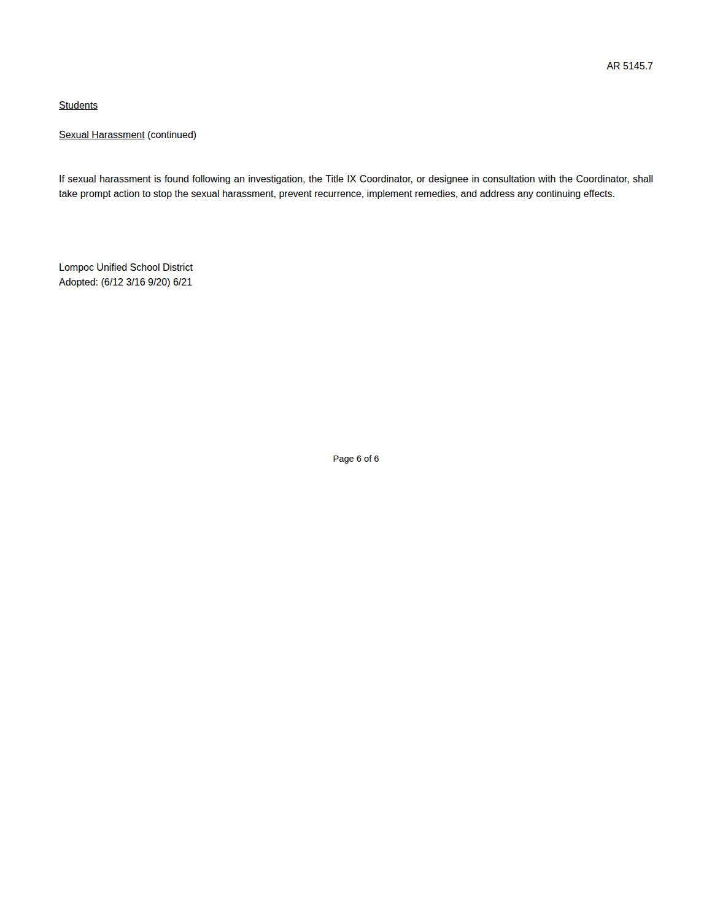AR 5145.7
Students
Sexual Harassment (continued)
If sexual harassment is found following an investigation, the Title IX Coordinator, or designee in consultation with the Coordinator, shall take prompt action to stop the sexual harassment, prevent recurrence, implement remedies, and address any continuing effects.
Lompoc Unified School District
Adopted: (6/12 3/16 9/20) 6/21
Page 6 of 6